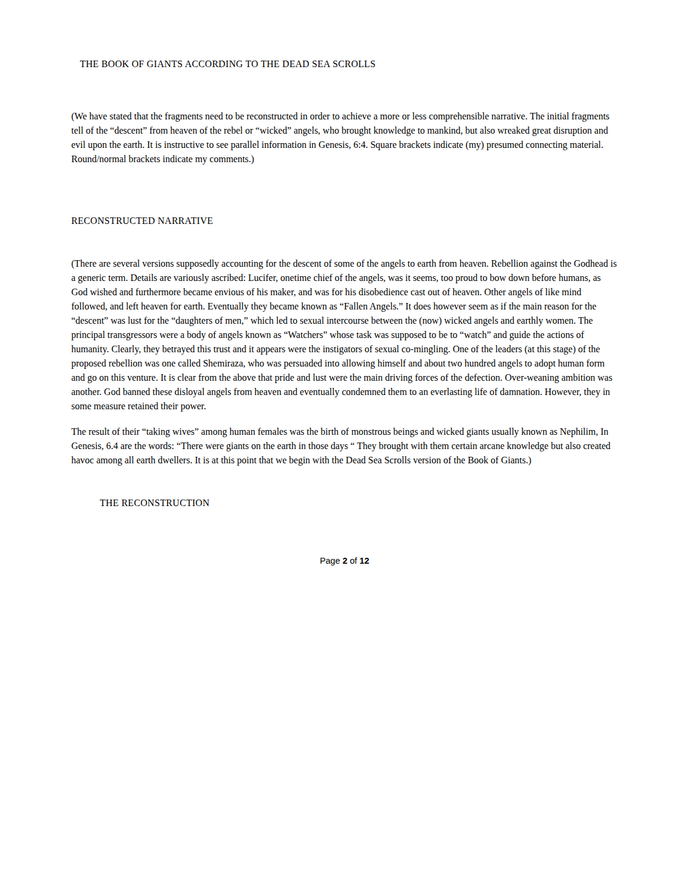The Book of Giants According to the Dead Sea Scrolls
(We have stated that the fragments need to be reconstructed in order to achieve a more or less comprehensible narrative. The initial fragments tell of the “descent” from heaven of the rebel or “wicked” angels, who brought knowledge to mankind, but also wreaked great disruption and evil upon the earth. It is instructive to see parallel information in Genesis, 6:4. Square brackets indicate (my) presumed connecting material. Round/normal brackets indicate my comments.)
Reconstructed Narrative
(There are several versions supposedly accounting for the descent of some of the angels to earth from heaven. Rebellion against the Godhead is a generic term. Details are variously ascribed: Lucifer, onetime chief of the angels, was it seems, too proud to bow down before humans, as God wished and furthermore became envious of his maker, and was for his disobedience cast out of heaven. Other angels of like mind followed, and left heaven for earth. Eventually they became known as “Fallen Angels.” It does however seem as if the main reason for the “descent” was lust for the “daughters of men,” which led to sexual intercourse between the (now) wicked angels and earthly women. The principal transgressors were a body of angels known as “Watchers” whose task was supposed to be to “watch” and guide the actions of humanity. Clearly, they betrayed this trust and it appears were the instigators of sexual co-mingling. One of the leaders (at this stage) of the proposed rebellion was one called Shemiraza, who was persuaded into allowing himself and about two hundred angels to adopt human form and go on this venture. It is clear from the above that pride and lust were the main driving forces of the defection. Over-weaning ambition was another. God banned these disloyal angels from heaven and eventually condemned them to an everlasting life of damnation. However, they in some measure retained their power.
The result of their “taking wives” among human females was the birth of monstrous beings and wicked giants usually known as Nephilim, In Genesis, 6.4 are the words: “There were giants on the earth in those days “ They brought with them certain arcane knowledge but also created havoc among all earth dwellers. It is at this point that we begin with the Dead Sea Scrolls version of the Book of Giants.)
The Reconstruction
Page 2 of 12